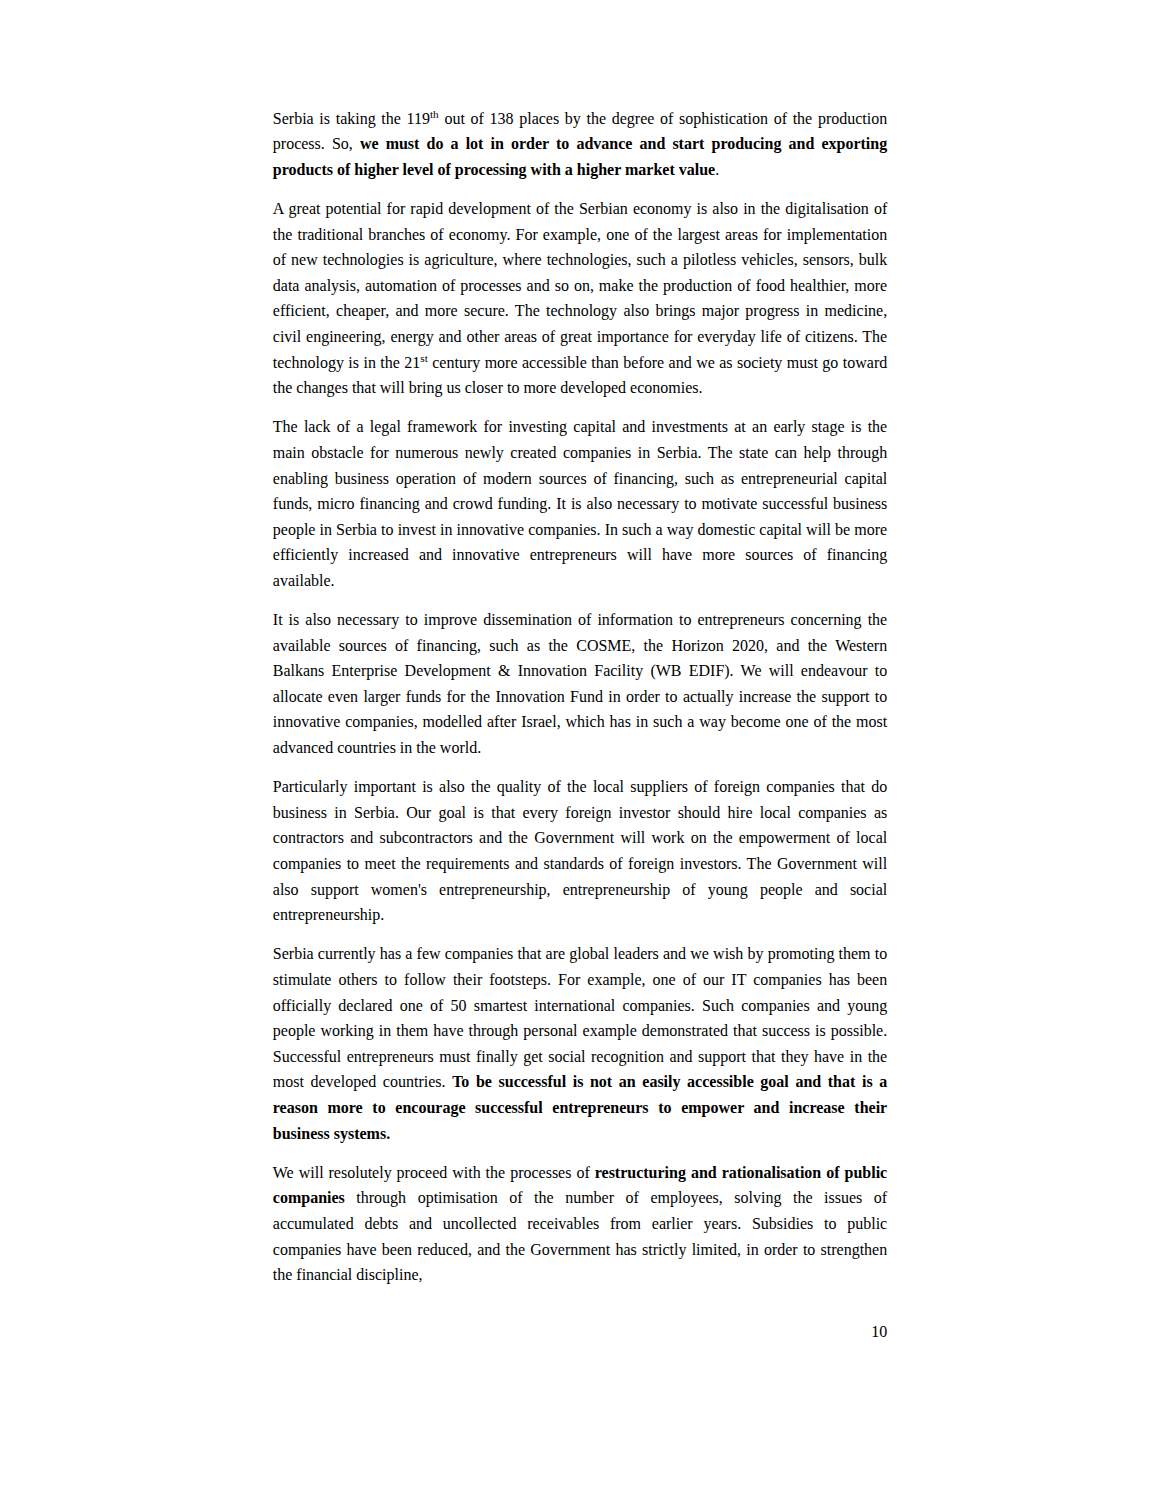Serbia is taking the 119th out of 138 places by the degree of sophistication of the production process. So, we must do a lot in order to advance and start producing and exporting products of higher level of processing with a higher market value.
A great potential for rapid development of the Serbian economy is also in the digitalisation of the traditional branches of economy. For example, one of the largest areas for implementation of new technologies is agriculture, where technologies, such a pilotless vehicles, sensors, bulk data analysis, automation of processes and so on, make the production of food healthier, more efficient, cheaper, and more secure. The technology also brings major progress in medicine, civil engineering, energy and other areas of great importance for everyday life of citizens. The technology is in the 21st century more accessible than before and we as society must go toward the changes that will bring us closer to more developed economies.
The lack of a legal framework for investing capital and investments at an early stage is the main obstacle for numerous newly created companies in Serbia. The state can help through enabling business operation of modern sources of financing, such as entrepreneurial capital funds, micro financing and crowd funding. It is also necessary to motivate successful business people in Serbia to invest in innovative companies. In such a way domestic capital will be more efficiently increased and innovative entrepreneurs will have more sources of financing available.
It is also necessary to improve dissemination of information to entrepreneurs concerning the available sources of financing, such as the COSME, the Horizon 2020, and the Western Balkans Enterprise Development & Innovation Facility (WB EDIF). We will endeavour to allocate even larger funds for the Innovation Fund in order to actually increase the support to innovative companies, modelled after Israel, which has in such a way become one of the most advanced countries in the world.
Particularly important is also the quality of the local suppliers of foreign companies that do business in Serbia. Our goal is that every foreign investor should hire local companies as contractors and subcontractors and the Government will work on the empowerment of local companies to meet the requirements and standards of foreign investors. The Government will also support women's entrepreneurship, entrepreneurship of young people and social entrepreneurship.
Serbia currently has a few companies that are global leaders and we wish by promoting them to stimulate others to follow their footsteps. For example, one of our IT companies has been officially declared one of 50 smartest international companies. Such companies and young people working in them have through personal example demonstrated that success is possible. Successful entrepreneurs must finally get social recognition and support that they have in the most developed countries. To be successful is not an easily accessible goal and that is a reason more to encourage successful entrepreneurs to empower and increase their business systems.
We will resolutely proceed with the processes of restructuring and rationalisation of public companies through optimisation of the number of employees, solving the issues of accumulated debts and uncollected receivables from earlier years. Subsidies to public companies have been reduced, and the Government has strictly limited, in order to strengthen the financial discipline,
10